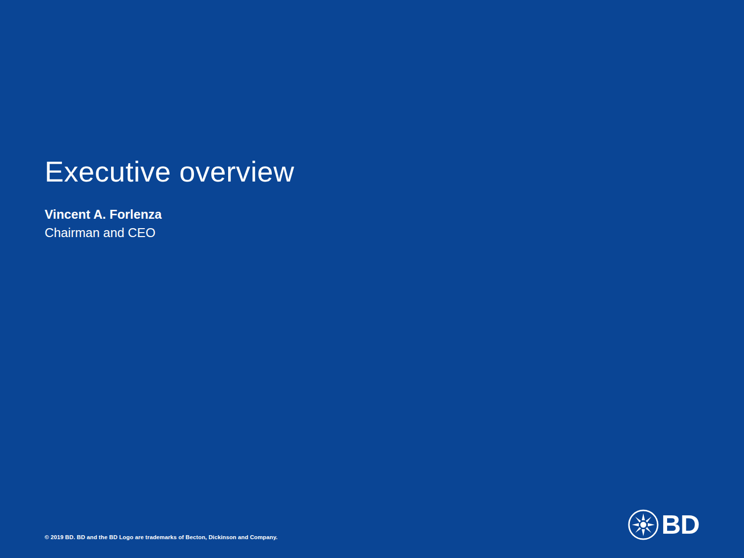Executive overview
Vincent A. Forlenza Chairman and CEO
© 2019 BD. BD and the BD Logo are trademarks of Becton, Dickinson and Company.
BD